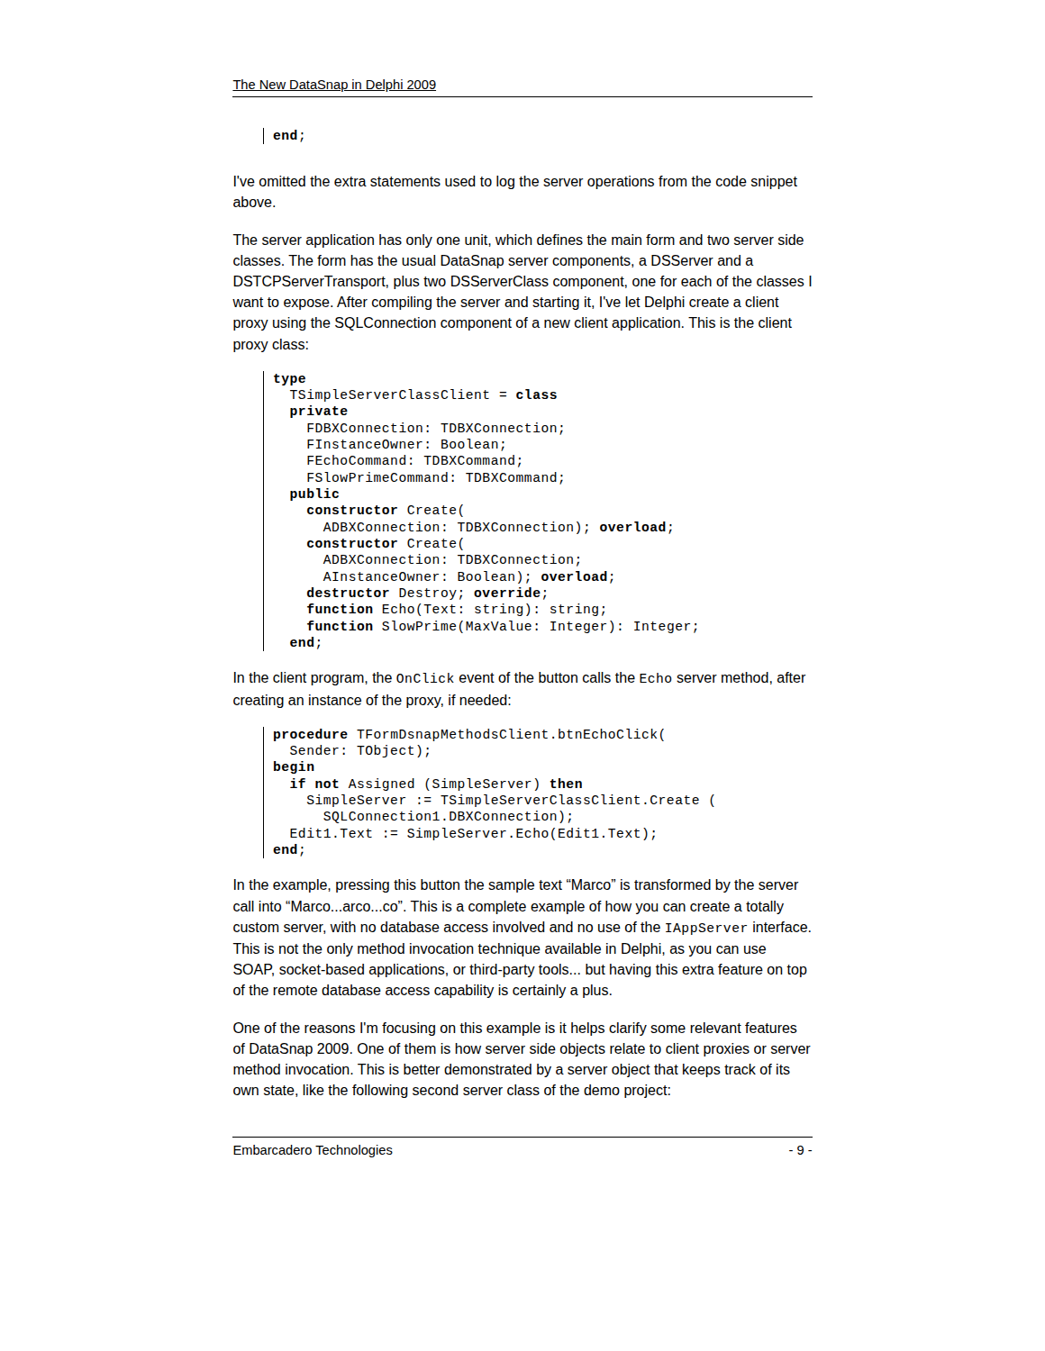The New DataSnap in Delphi 2009
end;
I've omitted the extra statements used to log the server operations from the code snippet above.
The server application has only one unit, which defines the main form and two server side classes. The form has the usual DataSnap server components, a DSServer and a DSTCPServerTransport, plus two DSServerClass component, one for each of the classes I want to expose. After compiling the server and starting it, I've let Delphi create a client proxy using the SQLConnection component of a new client application. This is the client proxy class:
type TSimpleServerClassClient = class private FDBXConnection: TDBXConnection; FInstanceOwner: Boolean; FEchoCommand: TDBXCommand; FSlowPrimeCommand: TDBXCommand; public constructor Create( ADBXConnection: TDBXConnection); overload; constructor Create( ADBXConnection: TDBXConnection; AInstanceOwner: Boolean); overload; destructor Destroy; override; function Echo(Text: string): string; function SlowPrime(MaxValue: Integer): Integer; end;
In the client program, the OnClick event of the button calls the Echo server method, after creating an instance of the proxy, if needed:
procedure TFormDsnapMethodsClient.btnEchoClick( Sender: TObject); begin if not Assigned (SimpleServer) then SimpleServer := TSimpleServerClassClient.Create ( SQLConnection1.DBXConnection); Edit1.Text := SimpleServer.Echo(Edit1.Text); end;
In the example, pressing this button the sample text “Marco” is transformed by the server call into “Marco...arco...co”. This is a complete example of how you can create a totally custom server, with no database access involved and no use of the IAppServer interface. This is not the only method invocation technique available in Delphi, as you can use SOAP, socket-based applications, or third-party tools... but having this extra feature on top of the remote database access capability is certainly a plus.
One of the reasons I'm focusing on this example is it helps clarify some relevant features of DataSnap 2009. One of them is how server side objects relate to client proxies or server method invocation. This is better demonstrated by a server object that keeps track of its own state, like the following second server class of the demo project:
Embarcadero Technologies - 9 -